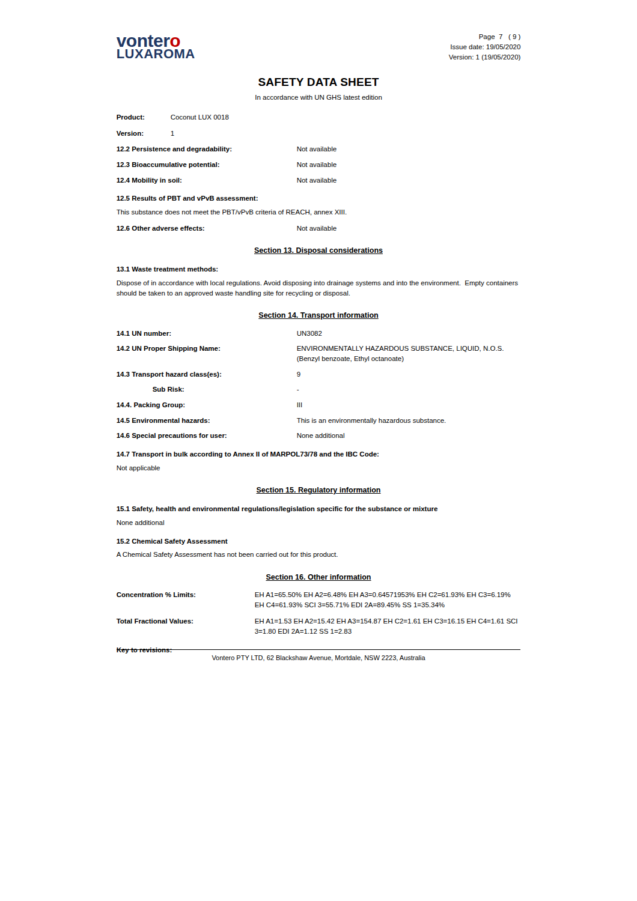vontero
LUXAROMA
Page 7 ( 9 )
Issue date: 19/05/2020
Version: 1 (19/05/2020)
SAFETY DATA SHEET
In accordance with UN GHS latest edition
Product:
Coconut LUX 0018
Version:
1
12.2 Persistence and degradability:
Not available
12.3 Bioaccumulative potential:
Not available
12.4 Mobility in soil:
Not available
12.5 Results of PBT and vPvB assessment:
This substance does not meet the PBT/vPvB criteria of REACH, annex XIII.
12.6 Other adverse effects:
Not available
Section 13. Disposal considerations
13.1 Waste treatment methods:
Dispose of in accordance with local regulations. Avoid disposing into drainage systems and into the environment. Empty containers should be taken to an approved waste handling site for recycling or disposal.
Section 14. Transport information
14.1 UN number:
UN3082
14.2 UN Proper Shipping Name:
ENVIRONMENTALLY HAZARDOUS SUBSTANCE, LIQUID, N.O.S.
(Benzyl benzoate, Ethyl octanoate)
14.3 Transport hazard class(es):
9
Sub Risk:
-
14.4. Packing Group:
III
14.5 Environmental hazards:
This is an environmentally hazardous substance.
14.6 Special precautions for user:
None additional
14.7 Transport in bulk according to Annex II of MARPOL73/78 and the IBC Code:
Not applicable
Section 15. Regulatory information
15.1 Safety, health and environmental regulations/legislation specific for the substance or mixture
None additional
15.2 Chemical Safety Assessment
A Chemical Safety Assessment has not been carried out for this product.
Section 16. Other information
Concentration % Limits:
EH A1=65.50% EH A2=6.48% EH A3=0.64571953% EH C2=61.93% EH C3=6.19% EH C4=61.93% SCI 3=55.71% EDI 2A=89.45% SS 1=35.34%
Total Fractional Values:
EH A1=1.53 EH A2=15.42 EH A3=154.87 EH C2=1.61 EH C3=16.15 EH C4=1.61 SCI 3=1.80 EDI 2A=1.12 SS 1=2.83
Key to revisions:
Vontero PTY LTD, 62 Blackshaw Avenue, Mortdale, NSW 2223, Australia